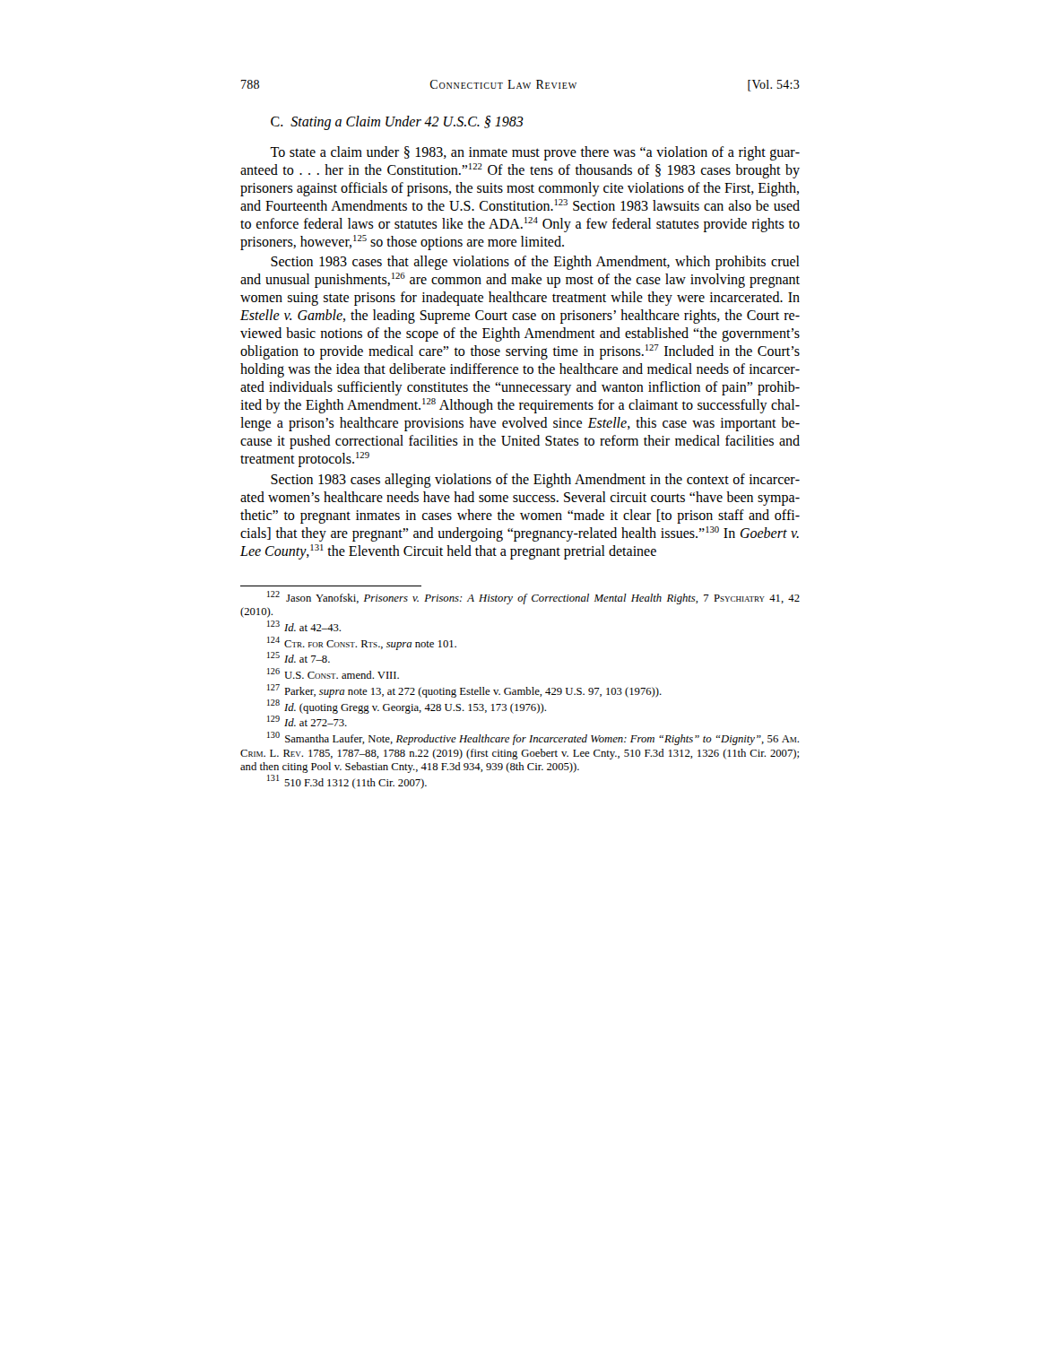788 Connecticut Law Review [Vol. 54:3
C. Stating a Claim Under 42 U.S.C. § 1983
To state a claim under § 1983, an inmate must prove there was “a violation of a right guaranteed to . . . her in the Constitution.”122 Of the tens of thousands of § 1983 cases brought by prisoners against officials of prisons, the suits most commonly cite violations of the First, Eighth, and Fourteenth Amendments to the U.S. Constitution.123 Section 1983 lawsuits can also be used to enforce federal laws or statutes like the ADA.124 Only a few federal statutes provide rights to prisoners, however,125 so those options are more limited.
Section 1983 cases that allege violations of the Eighth Amendment, which prohibits cruel and unusual punishments,126 are common and make up most of the case law involving pregnant women suing state prisons for inadequate healthcare treatment while they were incarcerated. In Estelle v. Gamble, the leading Supreme Court case on prisoners’ healthcare rights, the Court reviewed basic notions of the scope of the Eighth Amendment and established “the government’s obligation to provide medical care” to those serving time in prisons.127 Included in the Court’s holding was the idea that deliberate indifference to the healthcare and medical needs of incarcerated individuals sufficiently constitutes the “unnecessary and wanton infliction of pain” prohibited by the Eighth Amendment.128 Although the requirements for a claimant to successfully challenge a prison’s healthcare provisions have evolved since Estelle, this case was important because it pushed correctional facilities in the United States to reform their medical facilities and treatment protocols.129
Section 1983 cases alleging violations of the Eighth Amendment in the context of incarcerated women’s healthcare needs have had some success. Several circuit courts “have been sympathetic” to pregnant inmates in cases where the women “made it clear [to prison staff and officials] that they are pregnant” and undergoing “pregnancy-related health issues.”130 In Goebert v. Lee County,131 the Eleventh Circuit held that a pregnant pretrial detainee
122 Jason Yanofski, Prisoners v. Prisons: A History of Correctional Mental Health Rights, 7 Psychiatry 41, 42 (2010).
123 Id. at 42–43.
124 Ctr. for Const. Rts., supra note 101.
125 Id. at 7–8.
126 U.S. Const. amend. VIII.
127 Parker, supra note 13, at 272 (quoting Estelle v. Gamble, 429 U.S. 97, 103 (1976)).
128 Id. (quoting Gregg v. Georgia, 428 U.S. 153, 173 (1976)).
129 Id. at 272–73.
130 Samantha Laufer, Note, Reproductive Healthcare for Incarcerated Women: From “Rights” to “Dignity”, 56 Am. Crim. L. Rev. 1785, 1787–88, 1788 n.22 (2019) (first citing Goebert v. Lee Cnty., 510 F.3d 1312, 1326 (11th Cir. 2007); and then citing Pool v. Sebastian Cnty., 418 F.3d 934, 939 (8th Cir. 2005)).
131 510 F.3d 1312 (11th Cir. 2007).